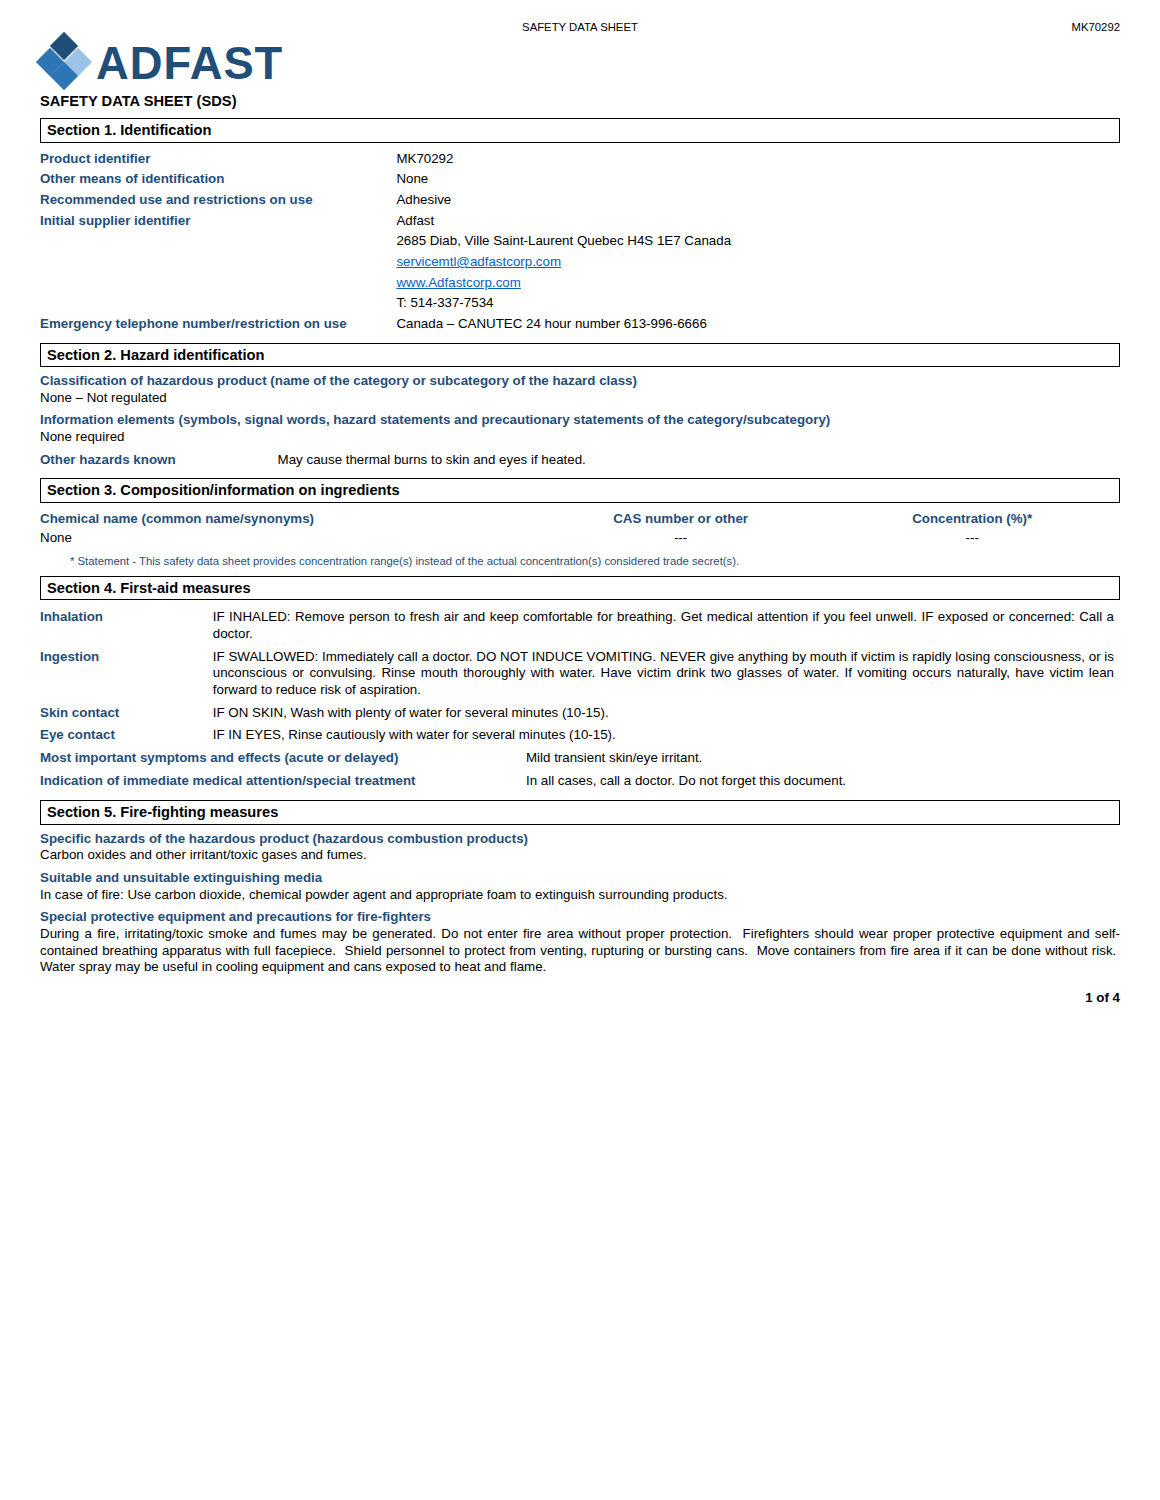SAFETY DATA SHEET
MK70292
ADFAST
SAFETY DATA SHEET (SDS)
Section 1. Identification
| Product identifier | MK70292 |
| Other means of identification | None |
| Recommended use and restrictions on use | Adhesive |
| Initial supplier identifier | Adfast |
| | 2685 Diab, Ville Saint-Laurent Quebec H4S 1E7 Canada |
| | servicemtl@adfastcorp.com |
| | www.Adfastcorp.com |
| | T: 514-337-7534 |
| Emergency telephone number/restriction on use | Canada – CANUTEC 24 hour number 613-996-6666 |
Section 2. Hazard identification
Classification of hazardous product (name of the category or subcategory of the hazard class)
None – Not regulated
Information elements (symbols, signal words, hazard statements and precautionary statements of the category/subcategory)
None required
| Other hazards known | May cause thermal burns to skin and eyes if heated. |
Section 3. Composition/information on ingredients
| Chemical name (common name/synonyms) | CAS number or other | Concentration (%)* |
| --- | --- | --- |
| None | --- | --- |
* Statement - This safety data sheet provides concentration range(s) instead of the actual concentration(s) considered trade secret(s).
Section 4. First-aid measures
| Inhalation | IF INHALED: Remove person to fresh air and keep comfortable for breathing. Get medical attention if you feel unwell. IF exposed or concerned: Call a doctor. |
| Ingestion | IF SWALLOWED: Immediately call a doctor. DO NOT INDUCE VOMITING. NEVER give anything by mouth if victim is rapidly losing consciousness, or is unconscious or convulsing. Rinse mouth thoroughly with water. Have victim drink two glasses of water. If vomiting occurs naturally, have victim lean forward to reduce risk of aspiration. |
| Skin contact | IF ON SKIN, Wash with plenty of water for several minutes (10-15). |
| Eye contact | IF IN EYES, Rinse cautiously with water for several minutes (10-15). |
| Most important symptoms and effects (acute or delayed) | Mild transient skin/eye irritant. |
| Indication of immediate medical attention/special treatment | In all cases, call a doctor. Do not forget this document. |
Section 5. Fire-fighting measures
Specific hazards of the hazardous product (hazardous combustion products)
Carbon oxides and other irritant/toxic gases and fumes.
Suitable and unsuitable extinguishing media
In case of fire: Use carbon dioxide, chemical powder agent and appropriate foam to extinguish surrounding products.
Special protective equipment and precautions for fire-fighters
During a fire, irritating/toxic smoke and fumes may be generated. Do not enter fire area without proper protection. Firefighters should wear proper protective equipment and self-contained breathing apparatus with full facepiece. Shield personnel to protect from venting, rupturing or bursting cans. Move containers from fire area if it can be done without risk. Water spray may be useful in cooling equipment and cans exposed to heat and flame.
1 of 4